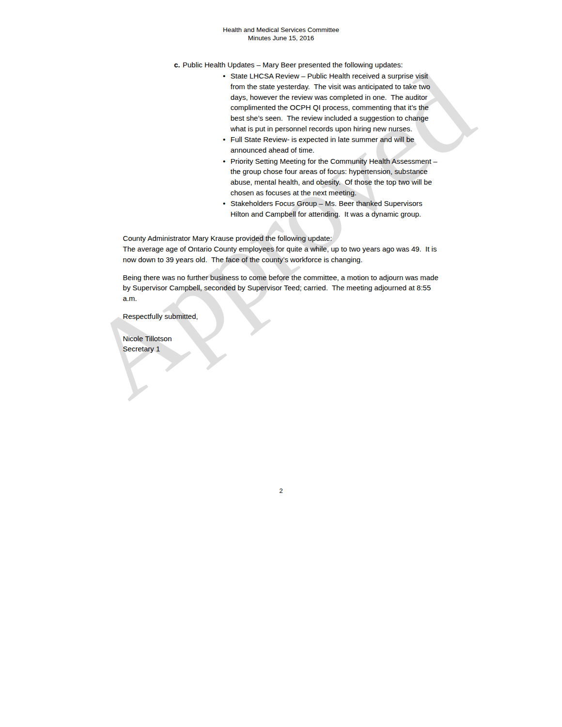Approved
Health and Medical Services Committee
Minutes June 15, 2016
c. Public Health Updates – Mary Beer presented the following updates:
State LHCSA Review – Public Health received a surprise visit from the state yesterday. The visit was anticipated to take two days, however the review was completed in one. The auditor complimented the OCPH QI process, commenting that it’s the best she’s seen. The review included a suggestion to change what is put in personnel records upon hiring new nurses.
Full State Review- is expected in late summer and will be announced ahead of time.
Priority Setting Meeting for the Community Health Assessment – the group chose four areas of focus: hypertension, substance abuse, mental health, and obesity. Of those the top two will be chosen as focuses at the next meeting.
Stakeholders Focus Group – Ms. Beer thanked Supervisors Hilton and Campbell for attending. It was a dynamic group.
County Administrator Mary Krause provided the following update:
The average age of Ontario County employees for quite a while, up to two years ago was 49. It is now down to 39 years old. The face of the county’s workforce is changing.
Being there was no further business to come before the committee, a motion to adjourn was made by Supervisor Campbell, seconded by Supervisor Teed; carried. The meeting adjourned at 8:55 a.m.
Respectfully submitted,
Nicole Tillotson
Secretary 1
2